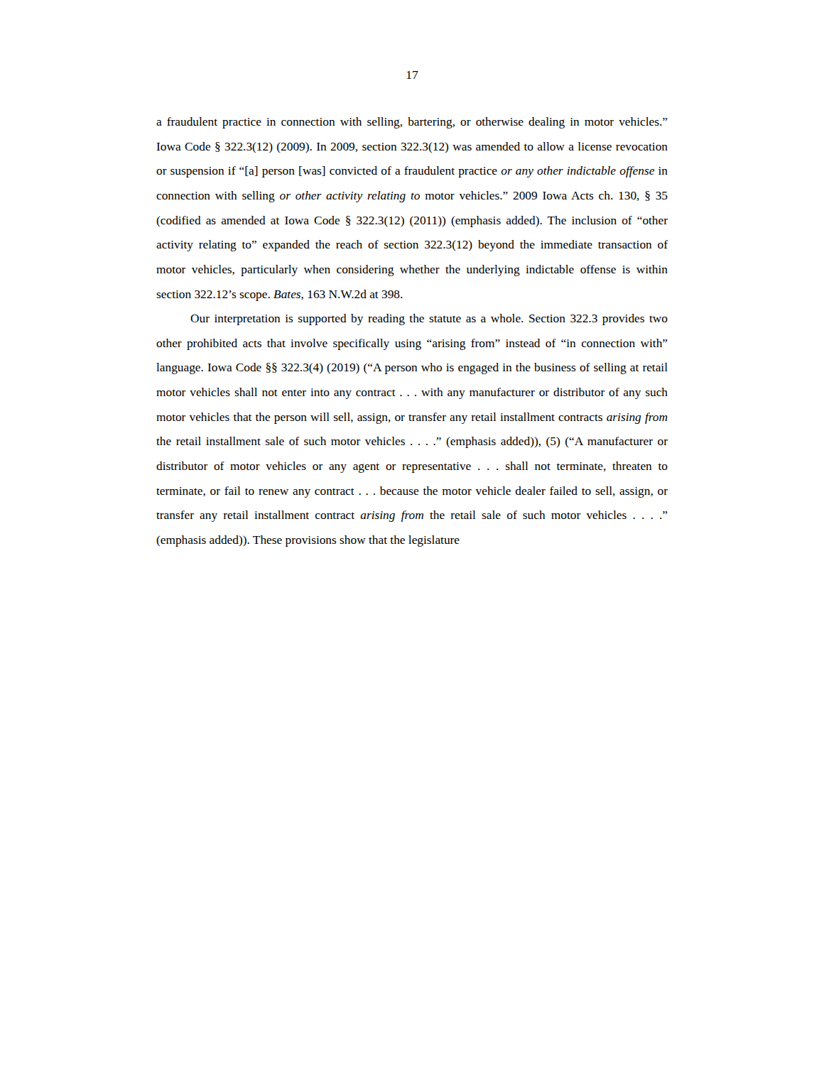17
a fraudulent practice in connection with selling, bartering, or otherwise dealing in motor vehicles.” Iowa Code § 322.3(12) (2009). In 2009, section 322.3(12) was amended to allow a license revocation or suspension if “[a] person [was] convicted of a fraudulent practice or any other indictable offense in connection with selling or other activity relating to motor vehicles.” 2009 Iowa Acts ch. 130, § 35 (codified as amended at Iowa Code § 322.3(12) (2011)) (emphasis added). The inclusion of “other activity relating to” expanded the reach of section 322.3(12) beyond the immediate transaction of motor vehicles, particularly when considering whether the underlying indictable offense is within section 322.12’s scope. Bates, 163 N.W.2d at 398.
Our interpretation is supported by reading the statute as a whole. Section 322.3 provides two other prohibited acts that involve specifically using “arising from” instead of “in connection with” language. Iowa Code §§ 322.3(4) (2019) (“A person who is engaged in the business of selling at retail motor vehicles shall not enter into any contract . . . with any manufacturer or distributor of any such motor vehicles that the person will sell, assign, or transfer any retail installment contracts arising from the retail installment sale of such motor vehicles . . . .” (emphasis added)), (5) (“A manufacturer or distributor of motor vehicles or any agent or representative . . . shall not terminate, threaten to terminate, or fail to renew any contract . . . because the motor vehicle dealer failed to sell, assign, or transfer any retail installment contract arising from the retail sale of such motor vehicles . . . .” (emphasis added)). These provisions show that the legislature